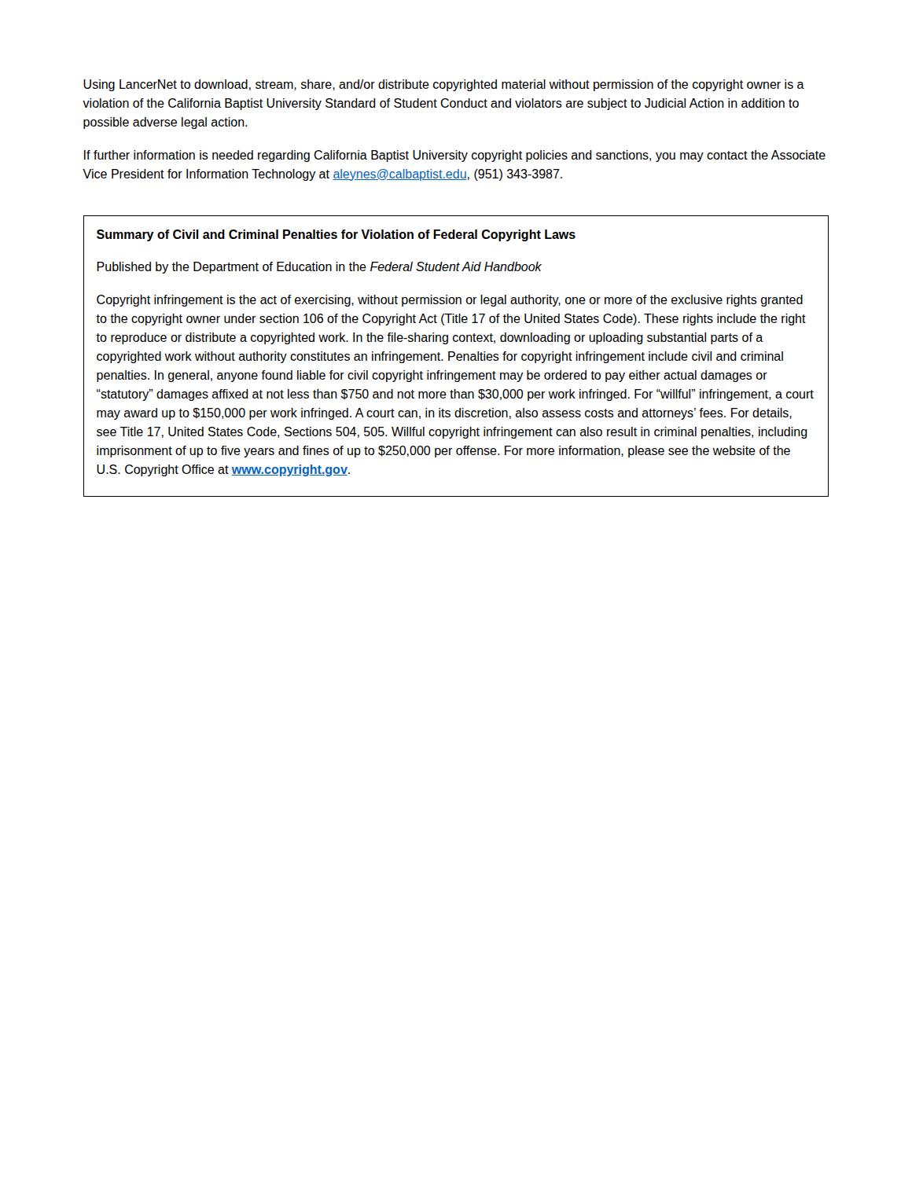Using LancerNet to download, stream, share, and/or distribute copyrighted material without permission of the copyright owner is a violation of the California Baptist University Standard of Student Conduct and violators are subject to Judicial Action in addition to possible adverse legal action.
If further information is needed regarding California Baptist University copyright policies and sanctions, you may contact the Associate Vice President for Information Technology at aleynes@calbaptist.edu, (951) 343-3987.
Summary of Civil and Criminal Penalties for Violation of Federal Copyright Laws
Published by the Department of Education in the Federal Student Aid Handbook
Copyright infringement is the act of exercising, without permission or legal authority, one or more of the exclusive rights granted to the copyright owner under section 106 of the Copyright Act (Title 17 of the United States Code). These rights include the right to reproduce or distribute a copyrighted work. In the file-sharing context, downloading or uploading substantial parts of a copyrighted work without authority constitutes an infringement. Penalties for copyright infringement include civil and criminal penalties. In general, anyone found liable for civil copyright infringement may be ordered to pay either actual damages or “statutory” damages affixed at not less than $750 and not more than $30,000 per work infringed. For “willful” infringement, a court may award up to $150,000 per work infringed. A court can, in its discretion, also assess costs and attorneys’ fees. For details, see Title 17, United States Code, Sections 504, 505. Willful copyright infringement can also result in criminal penalties, including imprisonment of up to five years and fines of up to $250,000 per offense. For more information, please see the website of the U.S. Copyright Office at www.copyright.gov.